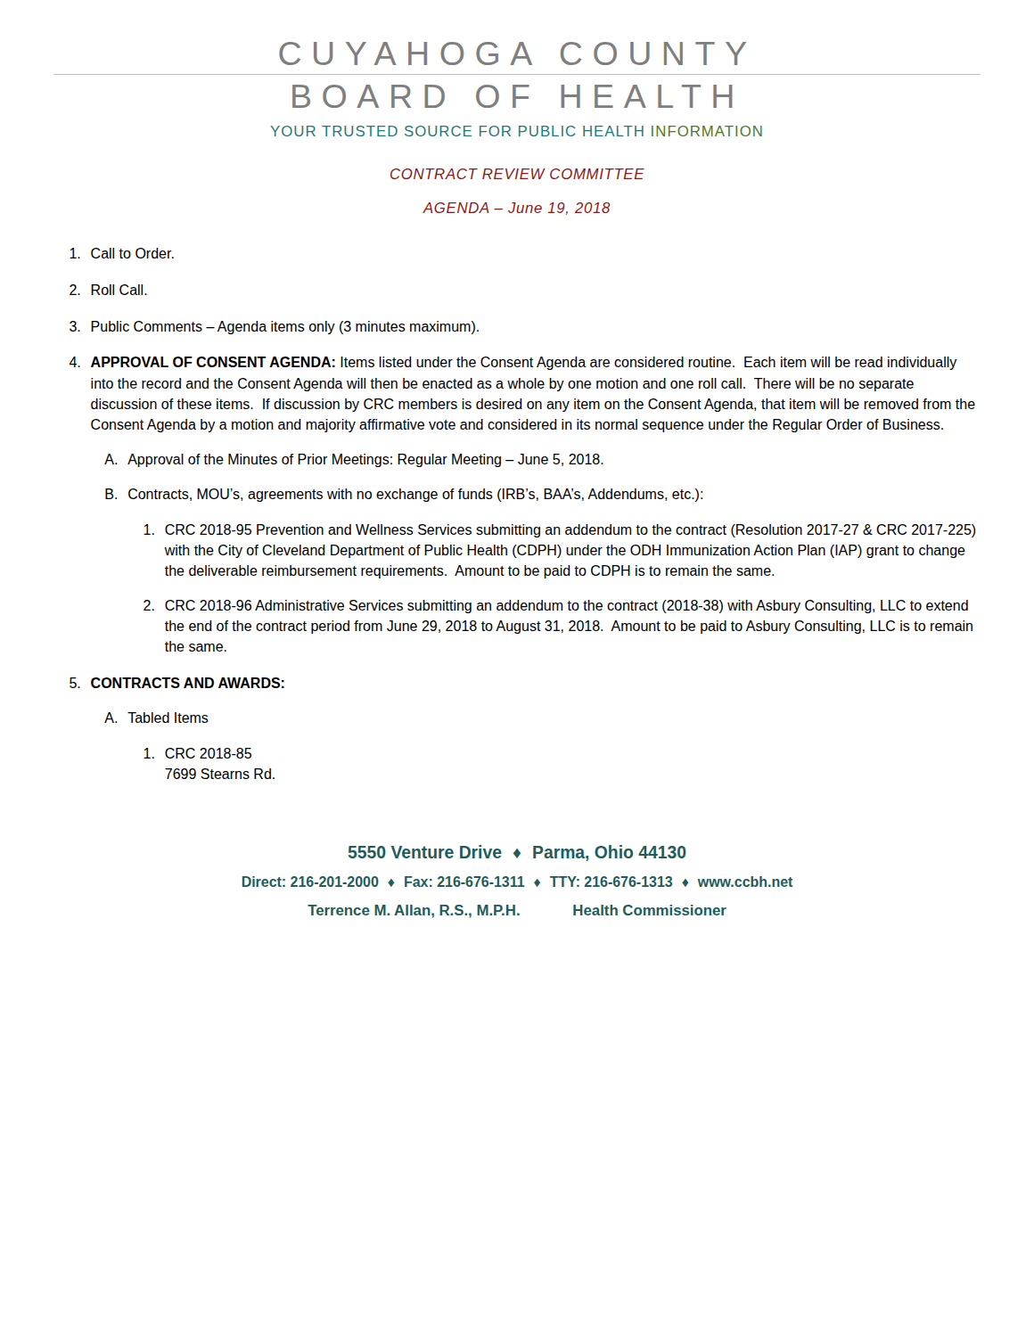CUYAHOGA COUNTY
BOARD OF HEALTH
YOUR TRUSTED SOURCE FOR PUBLIC HEALTH INFORMATION
CONTRACT REVIEW COMMITTEE
AGENDA – June 19, 2018
Call to Order.
Roll Call.
Public Comments – Agenda items only (3 minutes maximum).
APPROVAL OF CONSENT AGENDA: Items listed under the Consent Agenda are considered routine. Each item will be read individually into the record and the Consent Agenda will then be enacted as a whole by one motion and one roll call. There will be no separate discussion of these items. If discussion by CRC members is desired on any item on the Consent Agenda, that item will be removed from the Consent Agenda by a motion and majority affirmative vote and considered in its normal sequence under the Regular Order of Business.
Approval of the Minutes of Prior Meetings: Regular Meeting – June 5, 2018.
Contracts, MOU’s, agreements with no exchange of funds (IRB’s, BAA’s, Addendums, etc.):
CRC 2018-95 Prevention and Wellness Services submitting an addendum to the contract (Resolution 2017-27 & CRC 2017-225) with the City of Cleveland Department of Public Health (CDPH) under the ODH Immunization Action Plan (IAP) grant to change the deliverable reimbursement requirements. Amount to be paid to CDPH is to remain the same.
CRC 2018-96 Administrative Services submitting an addendum to the contract (2018-38) with Asbury Consulting, LLC to extend the end of the contract period from June 29, 2018 to August 31, 2018. Amount to be paid to Asbury Consulting, LLC is to remain the same.
CONTRACTS AND AWARDS:
Tabled Items
CRC 2018-85
7699 Stearns Rd.
5550 Venture Drive ♦ Parma, Ohio 44130
Direct: 216-201-2000 ♦ Fax: 216-676-1311 ♦ TTY: 216-676-1313 ♦ www.ccbh.net
Terrence M. Allan, R.S., M.P.H. Health Commissioner